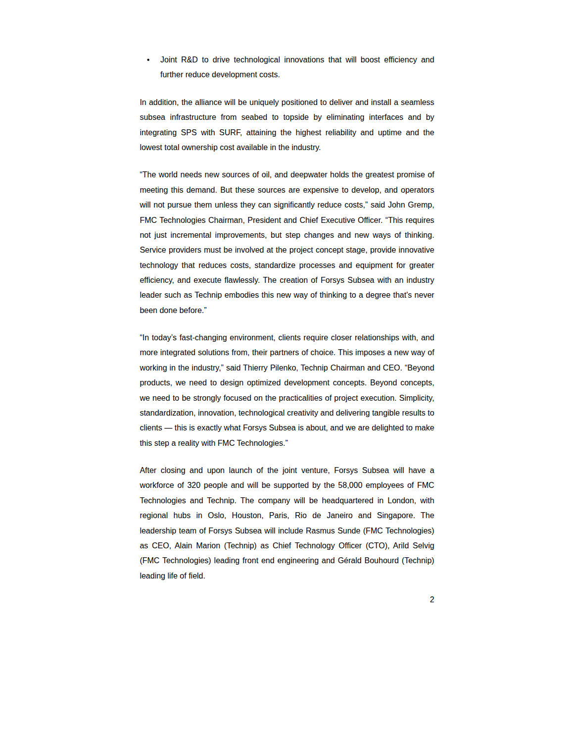Joint R&D to drive technological innovations that will boost efficiency and further reduce development costs.
In addition, the alliance will be uniquely positioned to deliver and install a seamless subsea infrastructure from seabed to topside by eliminating interfaces and by integrating SPS with SURF, attaining the highest reliability and uptime and the lowest total ownership cost available in the industry.
“The world needs new sources of oil, and deepwater holds the greatest promise of meeting this demand. But these sources are expensive to develop, and operators will not pursue them unless they can significantly reduce costs,” said John Gremp, FMC Technologies Chairman, President and Chief Executive Officer. “This requires not just incremental improvements, but step changes and new ways of thinking. Service providers must be involved at the project concept stage, provide innovative technology that reduces costs, standardize processes and equipment for greater efficiency, and execute flawlessly. The creation of Forsys Subsea with an industry leader such as Technip embodies this new way of thinking to a degree that's never been done before.”
“In today’s fast-changing environment, clients require closer relationships with, and more integrated solutions from, their partners of choice. This imposes a new way of working in the industry,” said Thierry Pilenko, Technip Chairman and CEO. “Beyond products, we need to design optimized development concepts. Beyond concepts, we need to be strongly focused on the practicalities of project execution. Simplicity, standardization, innovation, technological creativity and delivering tangible results to clients — this is exactly what Forsys Subsea is about, and we are delighted to make this step a reality with FMC Technologies.”
After closing and upon launch of the joint venture, Forsys Subsea will have a workforce of 320 people and will be supported by the 58,000 employees of FMC Technologies and Technip. The company will be headquartered in London, with regional hubs in Oslo, Houston, Paris, Rio de Janeiro and Singapore. The leadership team of Forsys Subsea will include Rasmus Sunde (FMC Technologies) as CEO, Alain Marion (Technip) as Chief Technology Officer (CTO), Arild Selvig (FMC Technologies) leading front end engineering and Gérald Bouhourd (Technip) leading life of field.
2